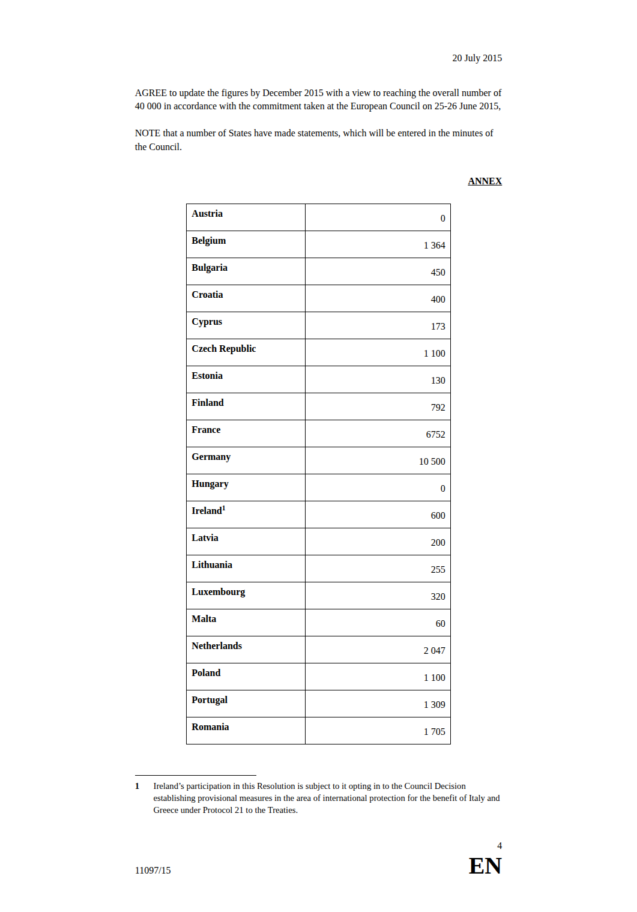20 July 2015
AGREE to update the figures by December 2015 with a view to reaching the overall number of 40 000 in accordance with the commitment taken at the European Council on 25-26 June 2015,
NOTE that a number of States have made statements, which will be entered in the minutes of the Council.
ANNEX
| Austria | 0 |
| Belgium | 1 364 |
| Bulgaria | 450 |
| Croatia | 400 |
| Cyprus | 173 |
| Czech Republic | 1 100 |
| Estonia | 130 |
| Finland | 792 |
| France | 6752 |
| Germany | 10 500 |
| Hungary | 0 |
| Ireland 1 | 600 |
| Latvia | 200 |
| Lithuania | 255 |
| Luxembourg | 320 |
| Malta | 60 |
| Netherlands | 2 047 |
| Poland | 1 100 |
| Portugal | 1 309 |
| Romania | 1 705 |
1 Ireland’s participation in this Resolution is subject to it opting in to the Council Decision establishing provisional measures in the area of international protection for the benefit of Italy and Greece under Protocol 21 to the Treaties.
11097/15
4
EN